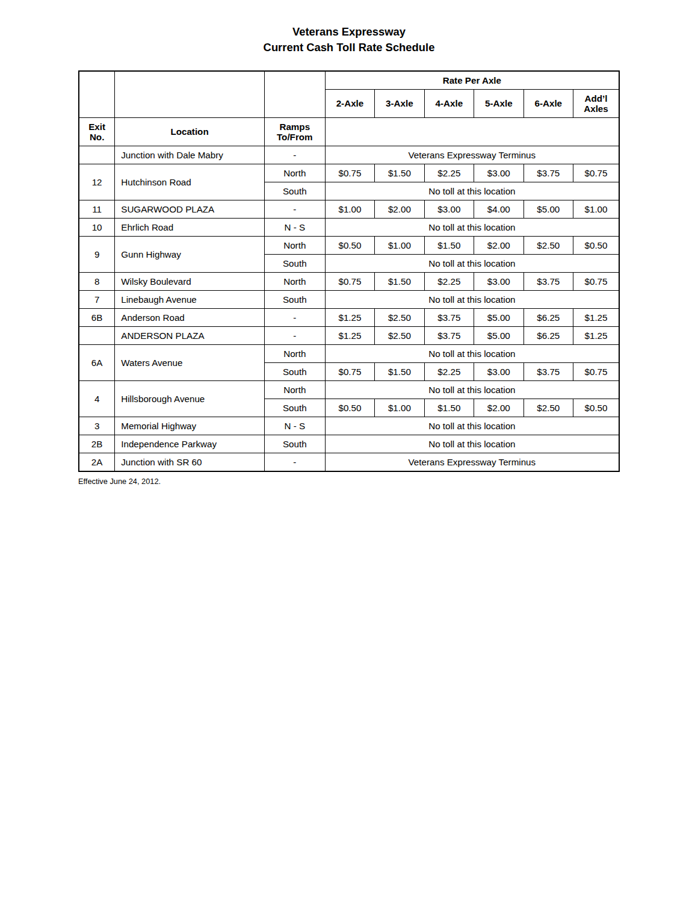Veterans Expressway
Current Cash Toll Rate Schedule
| | | | Rate Per Axle |
| --- | --- | --- | --- |
| 2-Axle | 3-Axle | 4-Axle | 5-Axle | 6-Axle | Add’l Axles |
| Exit No. | Location | Ramps To/From | |
| | Junction with Dale Mabry | - | Veterans Expressway Terminus |
| 12 | Hutchinson Road | North | $0.75 | $1.50 | $2.25 | $3.00 | $3.75 | $0.75 |
| South | No toll at this location |
| 11 | SUGARWOOD PLAZA | - | $1.00 | $2.00 | $3.00 | $4.00 | $5.00 | $1.00 |
| 10 | Ehrlich Road | N - S | No toll at this location |
| 9 | Gunn Highway | North | $0.50 | $1.00 | $1.50 | $2.00 | $2.50 | $0.50 |
| South | No toll at this location |
| 8 | Wilsky Boulevard | North | $0.75 | $1.50 | $2.25 | $3.00 | $3.75 | $0.75 |
| 7 | Linebaugh Avenue | South | No toll at this location |
| 6B | Anderson Road | - | $1.25 | $2.50 | $3.75 | $5.00 | $6.25 | $1.25 |
| | ANDERSON PLAZA | - | $1.25 | $2.50 | $3.75 | $5.00 | $6.25 | $1.25 |
| 6A | Waters Avenue | North | No toll at this location |
| South | $0.75 | $1.50 | $2.25 | $3.00 | $3.75 | $0.75 |
| 4 | Hillsborough Avenue | North | No toll at this location |
| South | $0.50 | $1.00 | $1.50 | $2.00 | $2.50 | $0.50 |
| 3 | Memorial Highway | N - S | No toll at this location |
| 2B | Independence Parkway | South | No toll at this location |
| 2A | Junction with SR 60 | - | Veterans Expressway Terminus |
Effective June 24, 2012.